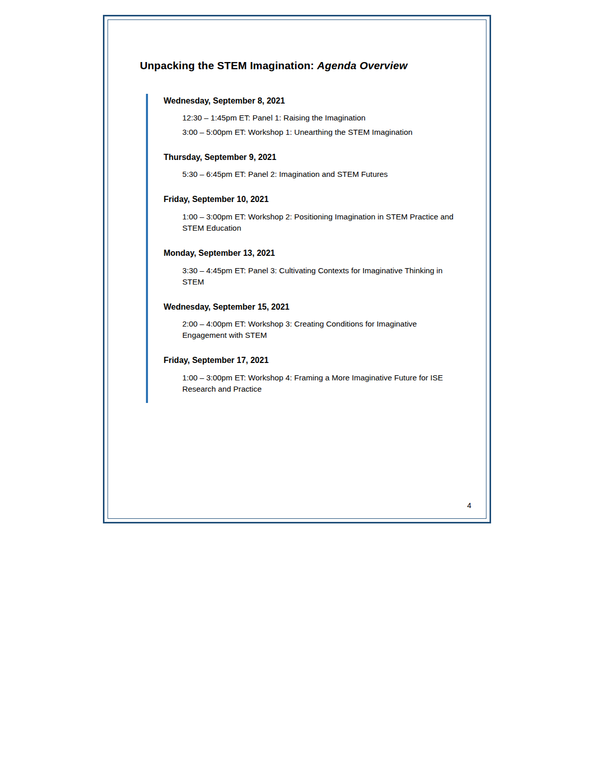Unpacking the STEM Imagination: Agenda Overview
Wednesday, September 8, 2021
12:30 – 1:45pm ET: Panel 1: Raising the Imagination
3:00 – 5:00pm ET: Workshop 1: Unearthing the STEM Imagination
Thursday, September 9, 2021
5:30 – 6:45pm ET: Panel 2: Imagination and STEM Futures
Friday, September 10, 2021
1:00 – 3:00pm ET: Workshop 2: Positioning Imagination in STEM Practice and STEM Education
Monday, September 13, 2021
3:30 – 4:45pm ET: Panel 3: Cultivating Contexts for Imaginative Thinking in STEM
Wednesday, September 15, 2021
2:00 – 4:00pm ET: Workshop 3: Creating Conditions for Imaginative Engagement with STEM
Friday, September 17, 2021
1:00 – 3:00pm ET: Workshop 4: Framing a More Imaginative Future for ISE Research and Practice
4